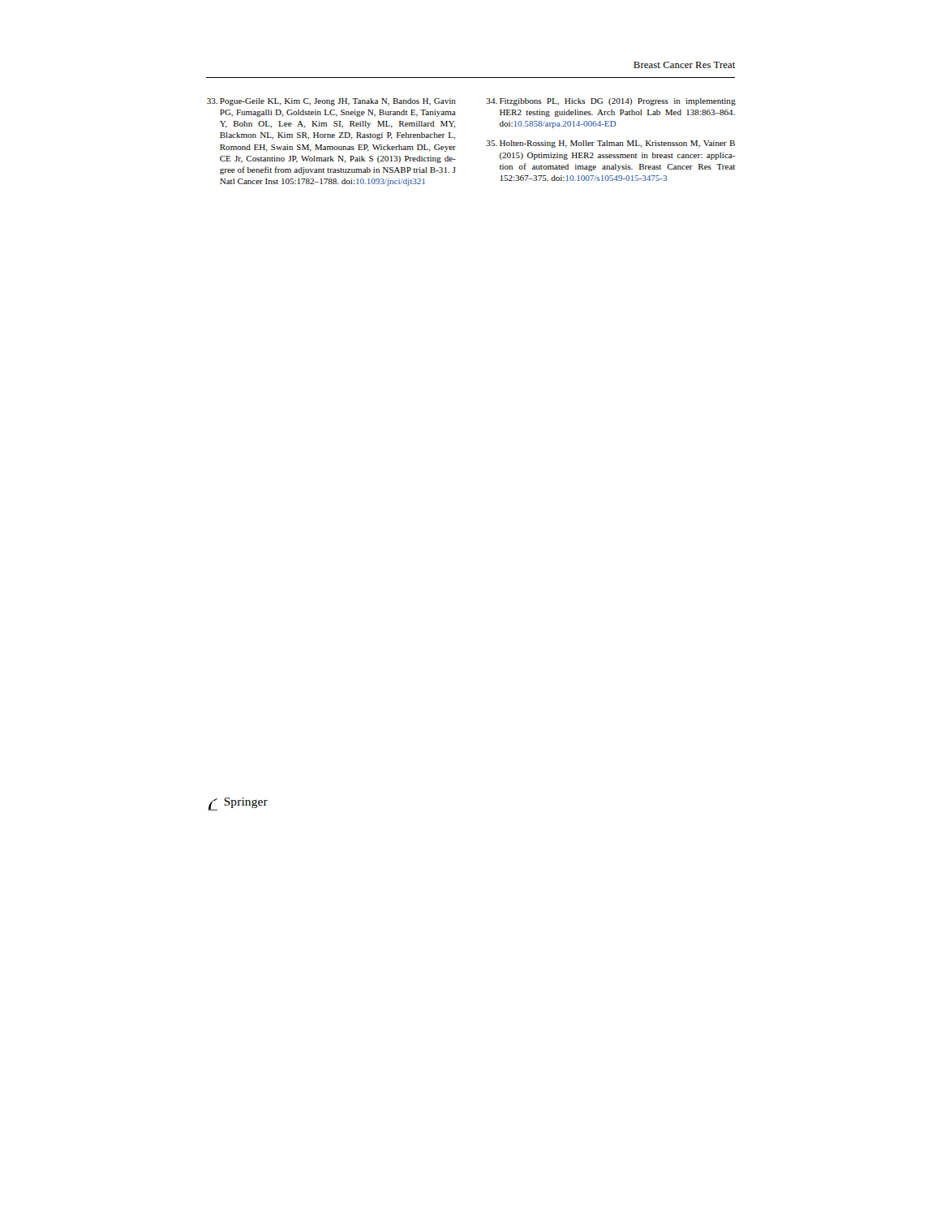Breast Cancer Res Treat
33. Pogue-Geile KL, Kim C, Jeong JH, Tanaka N, Bandos H, Gavin PG, Fumagalli D, Goldstein LC, Sneige N, Burandt E, Taniyama Y, Bohn OL, Lee A, Kim SI, Reilly ML, Remillard MY, Blackmon NL, Kim SR, Horne ZD, Rastogi P, Fehrenbacher L, Romond EH, Swain SM, Mamounas EP, Wickerham DL, Geyer CE Jr, Costantino JP, Wolmark N, Paik S (2013) Predicting degree of benefit from adjuvant trastuzumab in NSABP trial B-31. J Natl Cancer Inst 105:1782–1788. doi: 10.1093/jnci/djt321
34. Fitzgibbons PL, Hicks DG (2014) Progress in implementing HER2 testing guidelines. Arch Pathol Lab Med 138:863–864. doi: 10.5858/arpa.2014-0064-ED
35. Holten-Rossing H, Moller Talman ML, Kristensson M, Vainer B (2015) Optimizing HER2 assessment in breast cancer: application of automated image analysis. Breast Cancer Res Treat 152:367–375. doi: 10.1007/s10549-015-3475-3
Springer